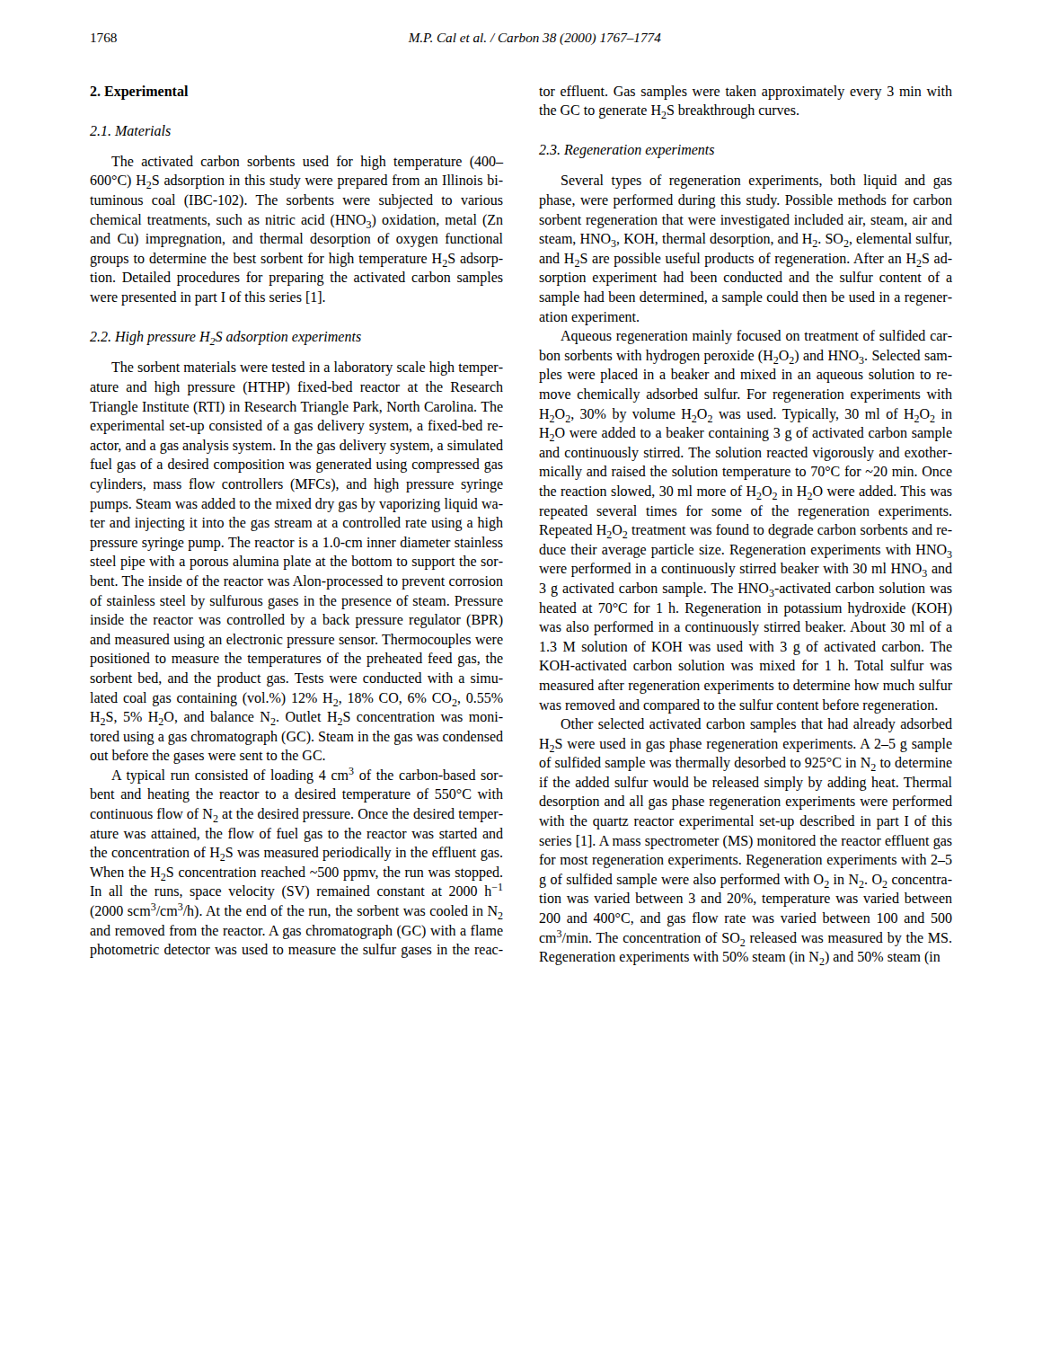1768 M.P. Cal et al. / Carbon 38 (2000) 1767–1774
2. Experimental
2.1. Materials
The activated carbon sorbents used for high temperature (400–600°C) H2S adsorption in this study were prepared from an Illinois bituminous coal (IBC-102). The sorbents were subjected to various chemical treatments, such as nitric acid (HNO3) oxidation, metal (Zn and Cu) impregnation, and thermal desorption of oxygen functional groups to determine the best sorbent for high temperature H2S adsorption. Detailed procedures for preparing the activated carbon samples were presented in part I of this series [1].
2.2. High pressure H2S adsorption experiments
The sorbent materials were tested in a laboratory scale high temperature and high pressure (HTHP) fixed-bed reactor at the Research Triangle Institute (RTI) in Research Triangle Park, North Carolina. The experimental set-up consisted of a gas delivery system, a fixed-bed reactor, and a gas analysis system. In the gas delivery system, a simulated fuel gas of a desired composition was generated using compressed gas cylinders, mass flow controllers (MFCs), and high pressure syringe pumps. Steam was added to the mixed dry gas by vaporizing liquid water and injecting it into the gas stream at a controlled rate using a high pressure syringe pump. The reactor is a 1.0-cm inner diameter stainless steel pipe with a porous alumina plate at the bottom to support the sorbent. The inside of the reactor was Alon-processed to prevent corrosion of stainless steel by sulfurous gases in the presence of steam. Pressure inside the reactor was controlled by a back pressure regulator (BPR) and measured using an electronic pressure sensor. Thermocouples were positioned to measure the temperatures of the preheated feed gas, the sorbent bed, and the product gas. Tests were conducted with a simulated coal gas containing (vol.%) 12% H2, 18% CO, 6% CO2, 0.55% H2S, 5% H2O, and balance N2. Outlet H2S concentration was monitored using a gas chromatograph (GC). Steam in the gas was condensed out before the gases were sent to the GC.
A typical run consisted of loading 4 cm3 of the carbon-based sorbent and heating the reactor to a desired temperature of 550°C with continuous flow of N2 at the desired pressure. Once the desired temperature was attained, the flow of fuel gas to the reactor was started and the concentration of H2S was measured periodically in the effluent gas. When the H2S concentration reached ~500 ppmv, the run was stopped. In all the runs, space velocity (SV) remained constant at 2000 h−1 (2000 scm3/cm3/h). At the end of the run, the sorbent was cooled in N2 and removed from the reactor. A gas chromatograph (GC) with a flame photometric detector was used to measure the sulfur gases in the reactor effluent. Gas samples were taken approximately every 3 min with the GC to generate H2S breakthrough curves.
2.3. Regeneration experiments
Several types of regeneration experiments, both liquid and gas phase, were performed during this study. Possible methods for carbon sorbent regeneration that were investigated included air, steam, air and steam, HNO3, KOH, thermal desorption, and H2. SO2, elemental sulfur, and H2S are possible useful products of regeneration. After an H2S adsorption experiment had been conducted and the sulfur content of a sample had been determined, a sample could then be used in a regeneration experiment.
Aqueous regeneration mainly focused on treatment of sulfided carbon sorbents with hydrogen peroxide (H2O2) and HNO3. Selected samples were placed in a beaker and mixed in an aqueous solution to remove chemically adsorbed sulfur. For regeneration experiments with H2O2, 30% by volume H2O2 was used. Typically, 30 ml of H2O2 in H2O were added to a beaker containing 3 g of activated carbon sample and continuously stirred. The solution reacted vigorously and exothermically and raised the solution temperature to 70°C for ~20 min. Once the reaction slowed, 30 ml more of H2O2 in H2O were added. This was repeated several times for some of the regeneration experiments. Repeated H2O2 treatment was found to degrade carbon sorbents and reduce their average particle size. Regeneration experiments with HNO3 were performed in a continuously stirred beaker with 30 ml HNO3 and 3 g activated carbon sample. The HNO3-activated carbon solution was heated at 70°C for 1 h. Regeneration in potassium hydroxide (KOH) was also performed in a continuously stirred beaker. About 30 ml of a 1.3 M solution of KOH was used with 3 g of activated carbon. The KOH-activated carbon solution was mixed for 1 h. Total sulfur was measured after regeneration experiments to determine how much sulfur was removed and compared to the sulfur content before regeneration.
Other selected activated carbon samples that had already adsorbed H2S were used in gas phase regeneration experiments. A 2–5 g sample of sulfided sample was thermally desorbed to 925°C in N2 to determine if the added sulfur would be released simply by adding heat. Thermal desorption and all gas phase regeneration experiments were performed with the quartz reactor experimental set-up described in part I of this series [1]. A mass spectrometer (MS) monitored the reactor effluent gas for most regeneration experiments. Regeneration experiments with 2–5 g of sulfided sample were also performed with O2 in N2. O2 concentration was varied between 3 and 20%, temperature was varied between 200 and 400°C, and gas flow rate was varied between 100 and 500 cm3/min. The concentration of SO2 released was measured by the MS. Regeneration experiments with 50% steam (in N2) and 50% steam (in